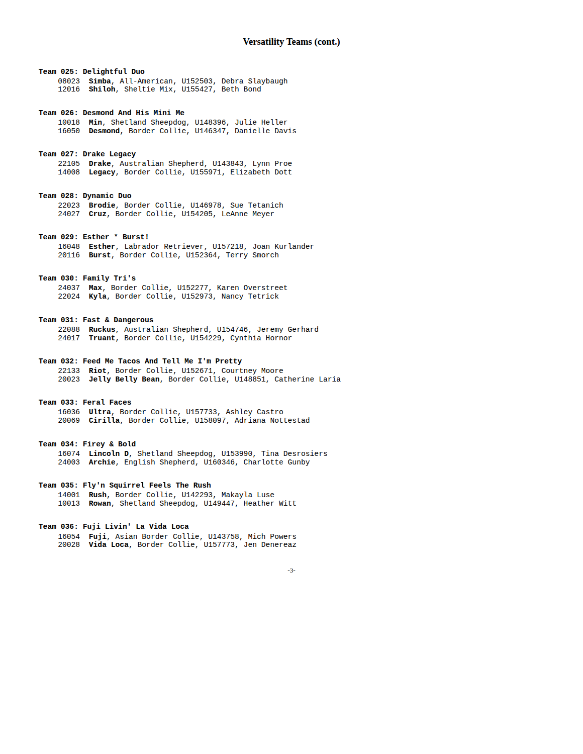Versatility Teams (cont.)
Team 025: Delightful Duo
08023 Simba, All-American, U152503, Debra Slaybaugh
12016 Shiloh, Sheltie Mix, U155427, Beth Bond
Team 026: Desmond And His Mini Me
10018 Min, Shetland Sheepdog, U148396, Julie Heller
16050 Desmond, Border Collie, U146347, Danielle Davis
Team 027: Drake Legacy
22105 Drake, Australian Shepherd, U143843, Lynn Proe
14008 Legacy, Border Collie, U155971, Elizabeth Dott
Team 028: Dynamic Duo
22023 Brodie, Border Collie, U146978, Sue Tetanich
24027 Cruz, Border Collie, U154205, LeAnne Meyer
Team 029: Esther * Burst!
16048 Esther, Labrador Retriever, U157218, Joan Kurlander
20116 Burst, Border Collie, U152364, Terry Smorch
Team 030: Family Tri's
24037 Max, Border Collie, U152277, Karen Overstreet
22024 Kyla, Border Collie, U152973, Nancy Tetrick
Team 031: Fast & Dangerous
22088 Ruckus, Australian Shepherd, U154746, Jeremy Gerhard
24017 Truant, Border Collie, U154229, Cynthia Hornor
Team 032: Feed Me Tacos And Tell Me I'm Pretty
22133 Riot, Border Collie, U152671, Courtney Moore
20023 Jelly Belly Bean, Border Collie, U148851, Catherine Laria
Team 033: Feral Faces
16036 Ultra, Border Collie, U157733, Ashley Castro
20069 Cirilla, Border Collie, U158097, Adriana Nottestad
Team 034: Firey & Bold
16074 Lincoln D, Shetland Sheepdog, U153990, Tina Desrosiers
24003 Archie, English Shepherd, U160346, Charlotte Gunby
Team 035: Fly'n Squirrel Feels The Rush
14001 Rush, Border Collie, U142293, Makayla Luse
10013 Rowan, Shetland Sheepdog, U149447, Heather Witt
Team 036: Fuji Livin' La Vida Loca
16054 Fuji, Asian Border Collie, U143758, Mich Powers
20028 Vida Loca, Border Collie, U157773, Jen Denereaz
-3-